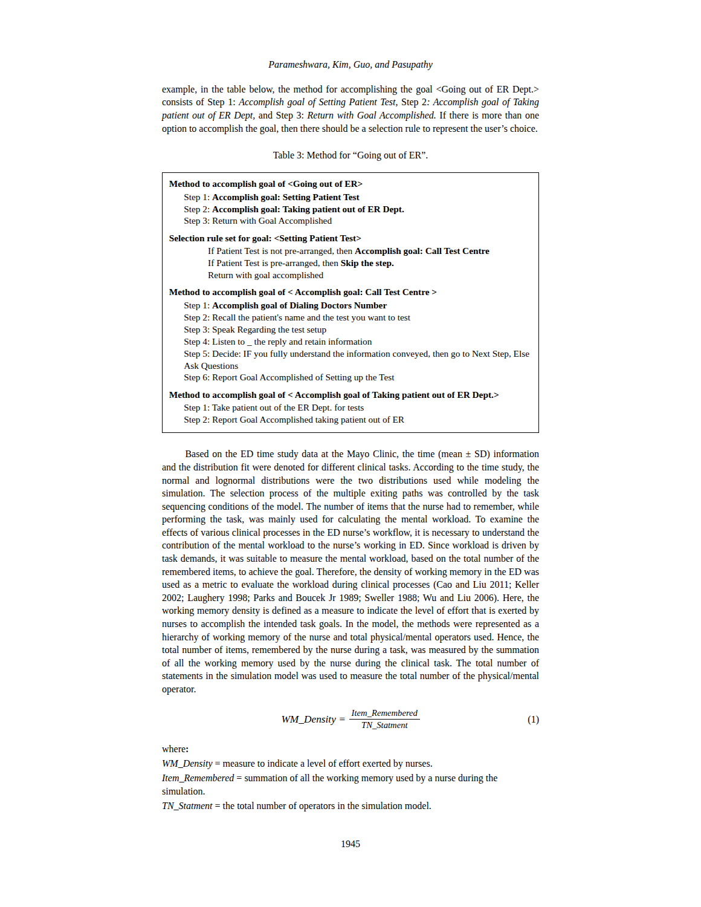Parameshwara, Kim, Guo, and Pasupathy
example, in the table below, the method for accomplishing the goal <Going out of ER Dept.> consists of Step 1: Accomplish goal of Setting Patient Test, Step 2: Accomplish goal of Taking patient out of ER Dept, and Step 3: Return with Goal Accomplished. If there is more than one option to accomplish the goal, then there should be a selection rule to represent the user’s choice.
Table 3: Method for “Going out of ER”.
Method to accomplish goal of <Going out of ER>
Step 1: Accomplish goal: Setting Patient Test
Step 2: Accomplish goal: Taking patient out of ER Dept.
Step 3: Return with Goal Accomplished
Selection rule set for goal: <Setting Patient Test>
If Patient Test is not pre-arranged, then Accomplish goal: Call Test Centre
If Patient Test is pre-arranged, then Skip the step.
Return with goal accomplished
Method to accomplish goal of < Accomplish goal: Call Test Centre >
Step 1: Accomplish goal of Dialing Doctors Number
Step 2: Recall the patient's name and the test you want to test
Step 3: Speak Regarding the test setup
Step 4: Listen to _ the reply and retain information
Step 5: Decide: IF you fully understand the information conveyed, then go to Next Step, Else Ask Questions
Step 6: Report Goal Accomplished of Setting up the Test
Method to accomplish goal of < Accomplish goal of Taking patient out of ER Dept.>
Step 1: Take patient out of the ER Dept. for tests
Step 2: Report Goal Accomplished taking patient out of ER
Based on the ED time study data at the Mayo Clinic, the time (mean ± SD) information and the distribution fit were denoted for different clinical tasks. According to the time study, the normal and lognormal distributions were the two distributions used while modeling the simulation. The selection process of the multiple exiting paths was controlled by the task sequencing conditions of the model. The number of items that the nurse had to remember, while performing the task, was mainly used for calculating the mental workload. To examine the effects of various clinical processes in the ED nurse’s workflow, it is necessary to understand the contribution of the mental workload to the nurse’s working in ED. Since workload is driven by task demands, it was suitable to measure the mental workload, based on the total number of the remembered items, to achieve the goal. Therefore, the density of working memory in the ED was used as a metric to evaluate the workload during clinical processes (Cao and Liu 2011; Keller 2002; Laughery 1998; Parks and Boucek Jr 1989; Sweller 1988; Wu and Liu 2006). Here, the working memory density is defined as a measure to indicate the level of effort that is exerted by nurses to accomplish the intended task goals. In the model, the methods were represented as a hierarchy of working memory of the nurse and total physical/mental operators used. Hence, the total number of items, remembered by the nurse during a task, was measured by the summation of all the working memory used by the nurse during the clinical task. The total number of statements in the simulation model was used to measure the total number of the physical/mental operator.
WM_Density = Item_Remembered TN_Statment
(1)
where:
WM_Density = measure to indicate a level of effort exerted by nurses.
Item_Remembered = summation of all the working memory used by a nurse during the simulation.
TN_Statment = the total number of operators in the simulation model.
1945